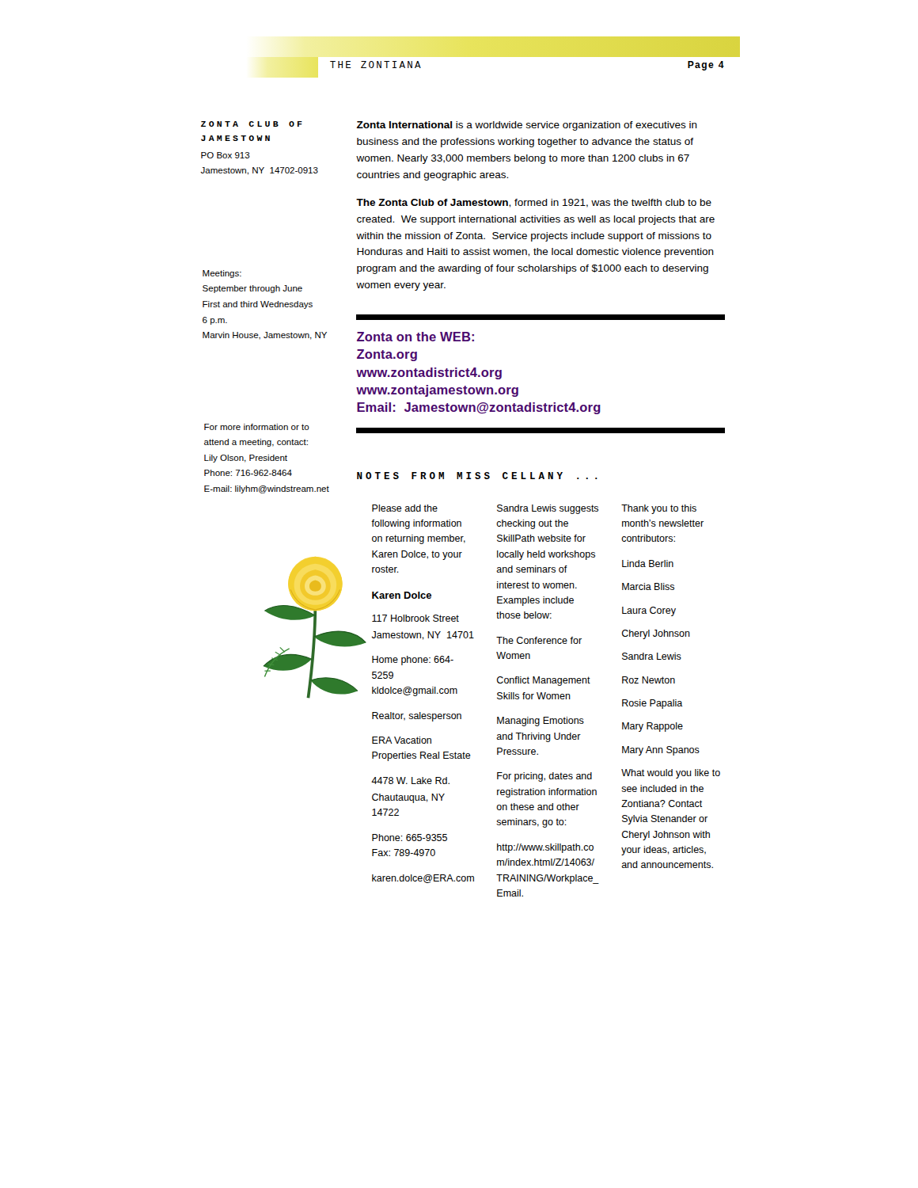The Zontiana Page 4
Zonta Club of
Jamestown
PO Box 913
Jamestown, NY 14702-0913
Meetings:
September through June
First and third Wednesdays
6 p.m.
Marvin House, Jamestown, NY
For more information or to
attend a meeting, contact:
Lily Olson, President
Phone: 716-962-8464
E-mail: lilyhm@windstream.net
Zonta International is a worldwide service organization of executives in business and the professions working together to advance the status of women. Nearly 33,000 members belong to more than 1200 clubs in 67 countries and geographic areas.
The Zonta Club of Jamestown, formed in 1921, was the twelfth club to be created. We support international activities as well as local projects that are within the mission of Zonta. Service projects include support of missions to Honduras and Haiti to assist women, the local domestic violence prevention program and the awarding of four scholarships of $1000 each to deserving women every year.
Zonta on the WEB:
Zonta.org
www.zontadistrict4.org
www.zontajamestown.org
Email: Jamestown@zontadistrict4.org
Notes from Miss Cellany ...
Please add the following information on returning member, Karen Dolce, to your roster.
Karen Dolce
117 Holbrook Street
Jamestown, NY 14701
Home phone: 664-5259
kldolce@gmail.com
Realtor, salesperson
ERA Vacation Properties Real Estate
4478 W. Lake Rd.
Chautauqua, NY 14722
Phone: 665-9355
Fax: 789-4970
karen.dolce@ERA.com
Sandra Lewis suggests checking out the SkillPath website for locally held workshops and seminars of interest to women. Examples include those below:
The Conference for Women
Conflict Management Skills for Women
Managing Emotions and Thriving Under Pressure.
For pricing, dates and registration information on these and other seminars, go to:
http://www.skillpath.com/index.html/Z/14063/TRAINING/Workplace_Email.
Thank you to this month’s newsletter contributors:
Linda Berlin
Marcia Bliss
Laura Corey
Cheryl Johnson
Sandra Lewis
Roz Newton
Rosie Papalia
Mary Rappole
Mary Ann Spanos
What would you like to see included in the Zontiana? Contact Sylvia Stenander or Cheryl Johnson with your ideas, articles, and announcements.